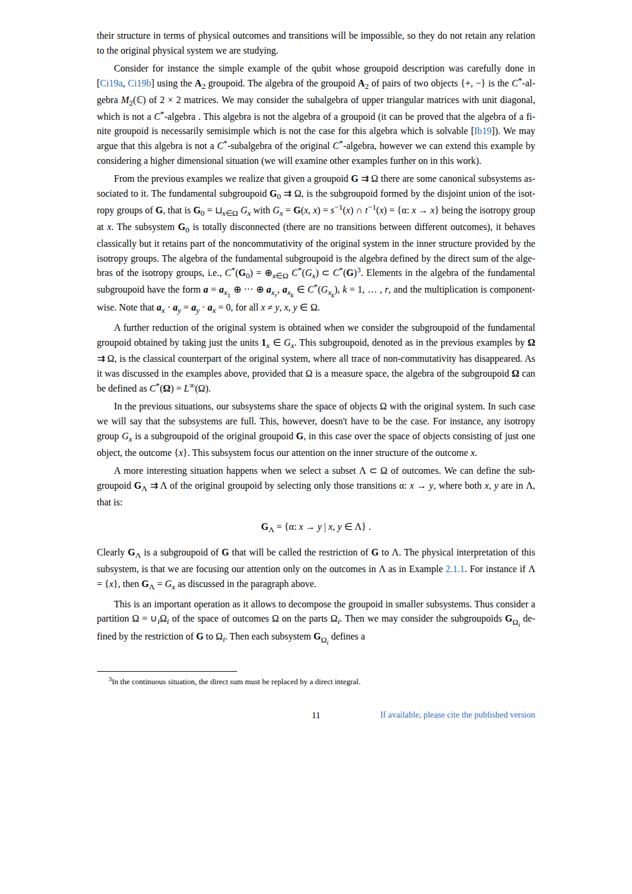their structure in terms of physical outcomes and transitions will be impossible, so they do not retain any relation to the original physical system we are studying.
Consider for instance the simple example of the qubit whose groupoid description was carefully done in [Ci19a, Ci19b] using the A2 groupoid. The algebra of the groupoid A2 of pairs of two objects {+, −} is the C*-algebra M2(ℂ) of 2 × 2 matrices. We may consider the subalgebra of upper triangular matrices with unit diagonal, which is not a C*-algebra . This algebra is not the algebra of a groupoid (it can be proved that the algebra of a finite groupoid is necessarily semisimple which is not the case for this algebra which is solvable [Ib19]). We may argue that this algebra is not a C*-subalgebra of the original C*-algebra, however we can extend this example by considering a higher dimensional situation (we will examine other examples further on in this work).
From the previous examples we realize that given a groupoid G ⇉ Ω there are some canonical subsystems associated to it. The fundamental subgroupoid G0 ⇉ Ω, is the subgroupoid formed by the disjoint union of the isotropy groups of G, that is G0 = ⊔x∈Ω Gx with Gx = G(x, x) = s−1(x) ∩ t−1(x) = {α: x → x} being the isotropy group at x. The subsystem G0 is totally disconnected (there are no transitions between different outcomes), it behaves classically but it retains part of the noncommutativity of the original system in the inner structure provided by the isotropy groups. The algebra of the fundamental subgroupoid is the algebra defined by the direct sum of the algebras of the isotropy groups, i.e., C*(G0) = ⊕x∈Ω C*(Gx) ⊂ C*(G)3. Elements in the algebra of the fundamental subgroupoid have the form a = ax1 ⊕ ··· ⊕ axr, axk ∈ C*(Gxk), k = 1, … , r, and the multiplication is componentwise. Note that ax · ay = ay · ax = 0, for all x ≠ y, x, y ∈ Ω.
A further reduction of the original system is obtained when we consider the subgroupoid of the fundamental groupoid obtained by taking just the units 1x ∈ Gx. This subgroupoid, denoted as in the previous examples by Ω ⇉ Ω, is the classical counterpart of the original system, where all trace of non-commutativity has disappeared. As it was discussed in the examples above, provided that Ω is a measure space, the algebra of the subgroupoid Ω can be defined as C*(Ω) = L∞(Ω).
In the previous situations, our subsystems share the space of objects Ω with the original system. In such case we will say that the subsystems are full. This, however, doesn't have to be the case. For instance, any isotropy group Gx is a subgroupoid of the original groupoid G, in this case over the space of objects consisting of just one object, the outcome {x}. This subsystem focus our attention on the inner structure of the outcome x.
A more interesting situation happens when we select a subset Λ ⊂ Ω of outcomes. We can define the subgroupoid GΛ ⇉ Λ of the original groupoid by selecting only those transitions α: x → y, where both x, y are in Λ, that is:
GΛ = {α: x → y | x, y ∈ Λ} .
Clearly GΛ is a subgroupoid of G that will be called the restriction of G to Λ. The physical interpretation of this subsystem, is that we are focusing our attention only on the outcomes in Λ as in Example 2.1.1. For instance if Λ = {x}, then GΛ = Gx as discussed in the paragraph above.
This is an important operation as it allows to decompose the groupoid in smaller subsystems. Thus consider a partition Ω = ∪iΩi of the space of outcomes Ω on the parts Ωi. Then we may consider the subgroupoids GΩi defined by the restriction of G to Ωi. Then each subsystem GΩi defines a
3In the continuous situation, the direct sum must be replaced by a direct integral.
11 If available, please cite the published version